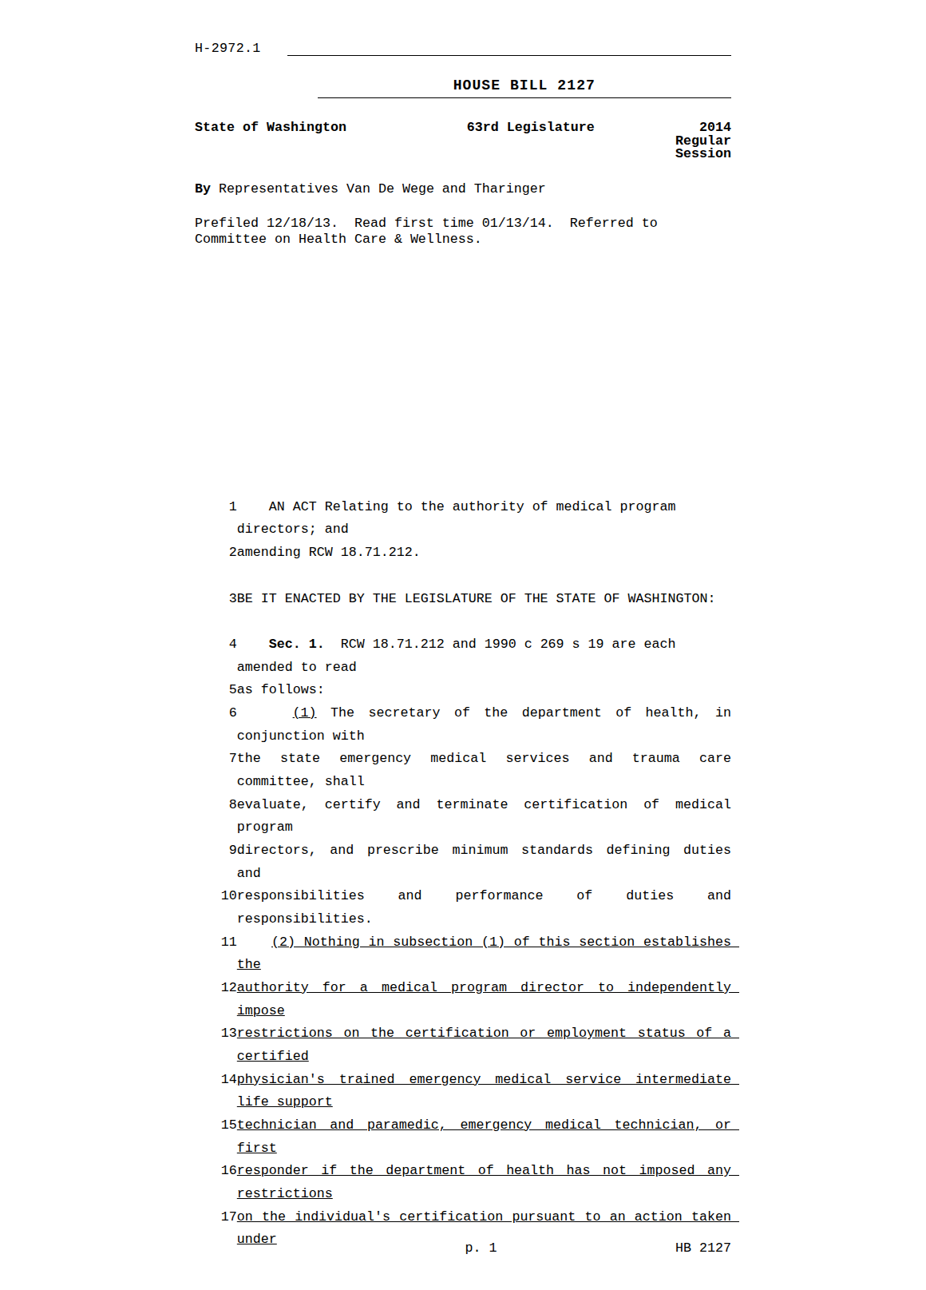H-2972.1
HOUSE BILL 2127
State of Washington 63rd Legislature 2014 Regular Session
By Representatives Van De Wege and Tharinger
Prefiled 12/18/13. Read first time 01/13/14. Referred to Committee on Health Care & Wellness.
| 1 | AN ACT Relating to the authority of medical program directors; and |
| 2 | amending RCW 18.71.212. |
| 3 | BE IT ENACTED BY THE LEGISLATURE OF THE STATE OF WASHINGTON: |
| 4 | Sec. 1. RCW 18.71.212 and 1990 c 269 s 19 are each amended to read |
| 5 | as follows: |
| 6 | (1) The secretary of the department of health, in conjunction with |
| 7 | the state emergency medical services and trauma care committee, shall |
| 8 | evaluate, certify and terminate certification of medical program |
| 9 | directors, and prescribe minimum standards defining duties and |
| 10 | responsibilities and performance of duties and responsibilities. |
| 11 | (2) Nothing in subsection (1) of this section establishes the |
| 12 | authority for a medical program director to independently impose |
| 13 | restrictions on the certification or employment status of a certified |
| 14 | physician's trained emergency medical service intermediate life support |
| 15 | technician and paramedic, emergency medical technician, or first |
| 16 | responder if the department of health has not imposed any restrictions |
| 17 | on the individual's certification pursuant to an action taken under |
p. 1 HB 2127